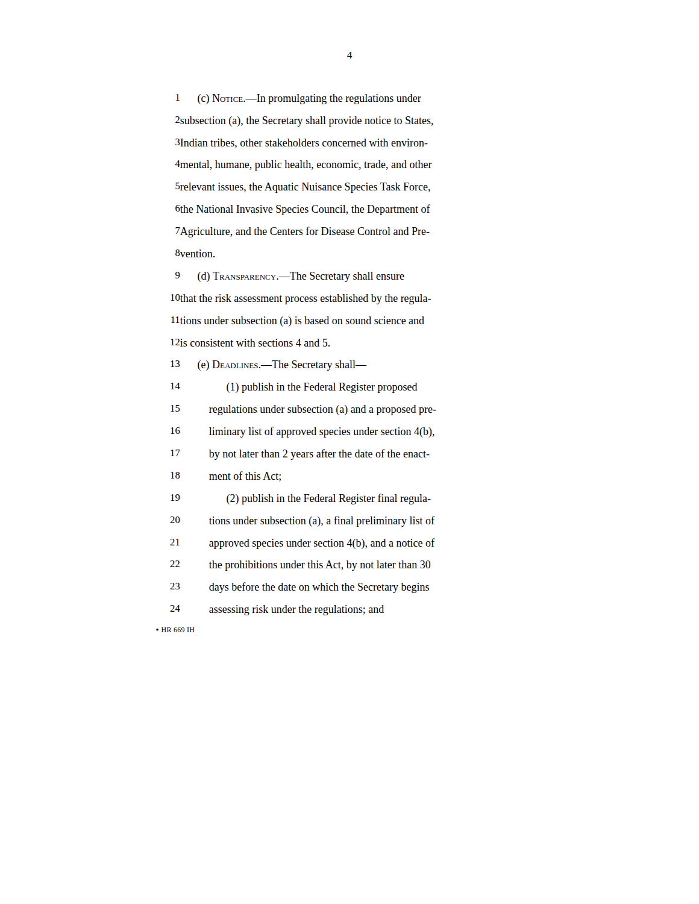4
| 1 | (c) Notice. —In promulgating the regulations under |
| 2 | subsection (a), the Secretary shall provide notice to States, |
| 3 | Indian tribes, other stakeholders concerned with environ- |
| 4 | mental, humane, public health, economic, trade, and other |
| 5 | relevant issues, the Aquatic Nuisance Species Task Force, |
| 6 | the National Invasive Species Council, the Department of |
| 7 | Agriculture, and the Centers for Disease Control and Pre- |
| 8 | vention. |
| 9 | (d) Transparency. —The Secretary shall ensure |
| 10 | that the risk assessment process established by the regula- |
| 11 | tions under subsection (a) is based on sound science and |
| 12 | is consistent with sections 4 and 5. |
| 13 | (e) Deadlines. —The Secretary shall— |
| 14 | (1) publish in the Federal Register proposed |
| 15 | regulations under subsection (a) and a proposed pre- |
| 16 | liminary list of approved species under section 4(b), |
| 17 | by not later than 2 years after the date of the enact- |
| 18 | ment of this Act; |
| 19 | (2) publish in the Federal Register final regula- |
| 20 | tions under subsection (a), a final preliminary list of |
| 21 | approved species under section 4(b), and a notice of |
| 22 | the prohibitions under this Act, by not later than 30 |
| 23 | days before the date on which the Secretary begins |
| 24 | assessing risk under the regulations; and |
•HR 669 IH